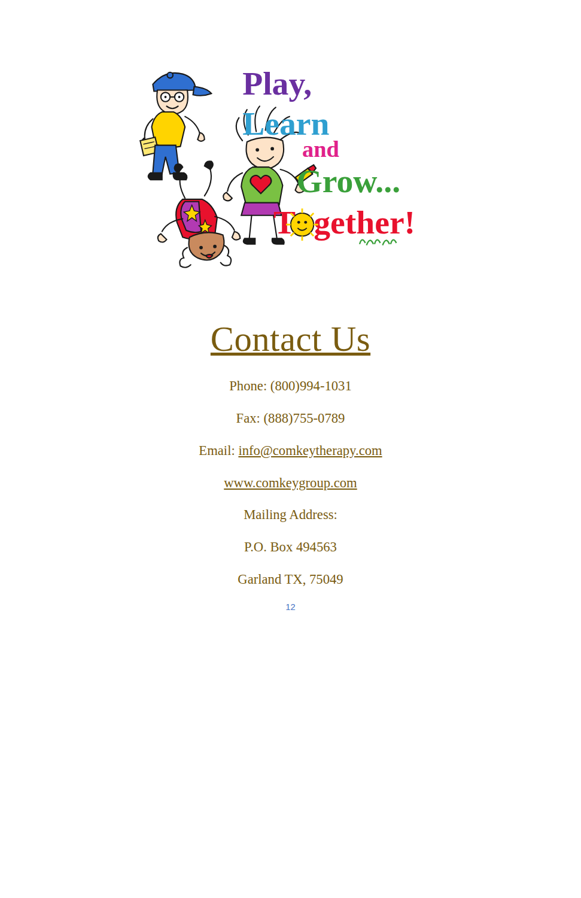Play, Learn and Grow... T gether!
Contact Us
Phone: (800)994-1031
Fax: (888)755-0789
Email: info@comkeytherapy.com
www.comkeygroup.com
Mailing Address:
P.O. Box 494563
Garland TX, 75049
12